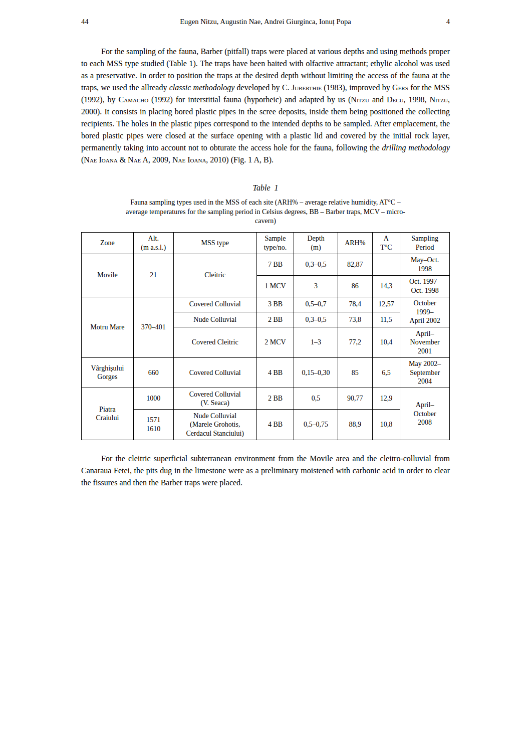44 Eugen Nitzu, Augustin Nae, Andrei Giurginca, Ionuț Popa 4
For the sampling of the fauna, Barber (pitfall) traps were placed at various depths and using methods proper to each MSS type studied (Table 1). The traps have been baited with olfactive attractant; ethylic alcohol was used as a preservative. In order to position the traps at the desired depth without limiting the access of the fauna at the traps, we used the allready classic methodology developed by C. Juberthie (1983), improved by Gers for the MSS (1992), by Camacho (1992) for interstitial fauna (hyporheic) and adapted by us (Nitzu and Decu, 1998, Nitzu, 2000). It consists in placing bored plastic pipes in the scree deposits, inside them being positioned the collecting recipients. The holes in the plastic pipes correspond to the intended depths to be sampled. After emplacement, the bored plastic pipes were closed at the surface opening with a plastic lid and covered by the initial rock layer, permanently taking into account not to obturate the access hole for the fauna, following the drilling methodology (Nae Ioana & Nae A, 2009, Nae Ioana, 2010) (Fig. 1 A, B).
Table 1
Fauna sampling types used in the MSS of each site (ARH% – average relative humidity, AT°C – average temperatures for the sampling period in Celsius degrees, BB – Barber traps, MCV – micro-cavern)
| Zone | Alt. (m a.s.l.) | MSS type | Sample type/no. | Depth (m) | ARH% | A T°C | Sampling Period |
| --- | --- | --- | --- | --- | --- | --- | --- |
| Movile | 21 | Cleitric | 7 BB | 0,3–0,5 | 82,87 | | May–Oct. 1998 |
| 1 MCV | 3 | 86 | 14,3 | Oct. 1997– Oct. 1998 |
| Motru Mare | 370–401 | Covered Colluvial | 3 BB | 0,5–0,7 | 78,4 | 12,57 | October 1999– April 2002 |
| Nude Colluvial | 2 BB | 0,3–0,5 | 73,8 | 11,5 |
| Covered Cleitric | 2 MCV | 1–3 | 77,2 | 10,4 | April– November 2001 |
| Vârghişului Gorges | 660 | Covered Colluvial | 4 BB | 0,15–0,30 | 85 | 6,5 | May 2002– September 2004 |
| Piatra Craiului | 1000 | Covered Colluvial (V. Seaca) | 2 BB | 0,5 | 90,77 | 12,9 | April– October 2008 |
| 1571 1610 | Nude Colluvial (Marele Grohotis, Cerdacul Stanciului) | 4 BB | 0,5–0,75 | 88,9 | 10,8 |
For the cleitric superficial subterranean environment from the Movile area and the cleitro-colluvial from Canaraua Fetei, the pits dug in the limestone were as a preliminary moistened with carbonic acid in order to clear the fissures and then the Barber traps were placed.